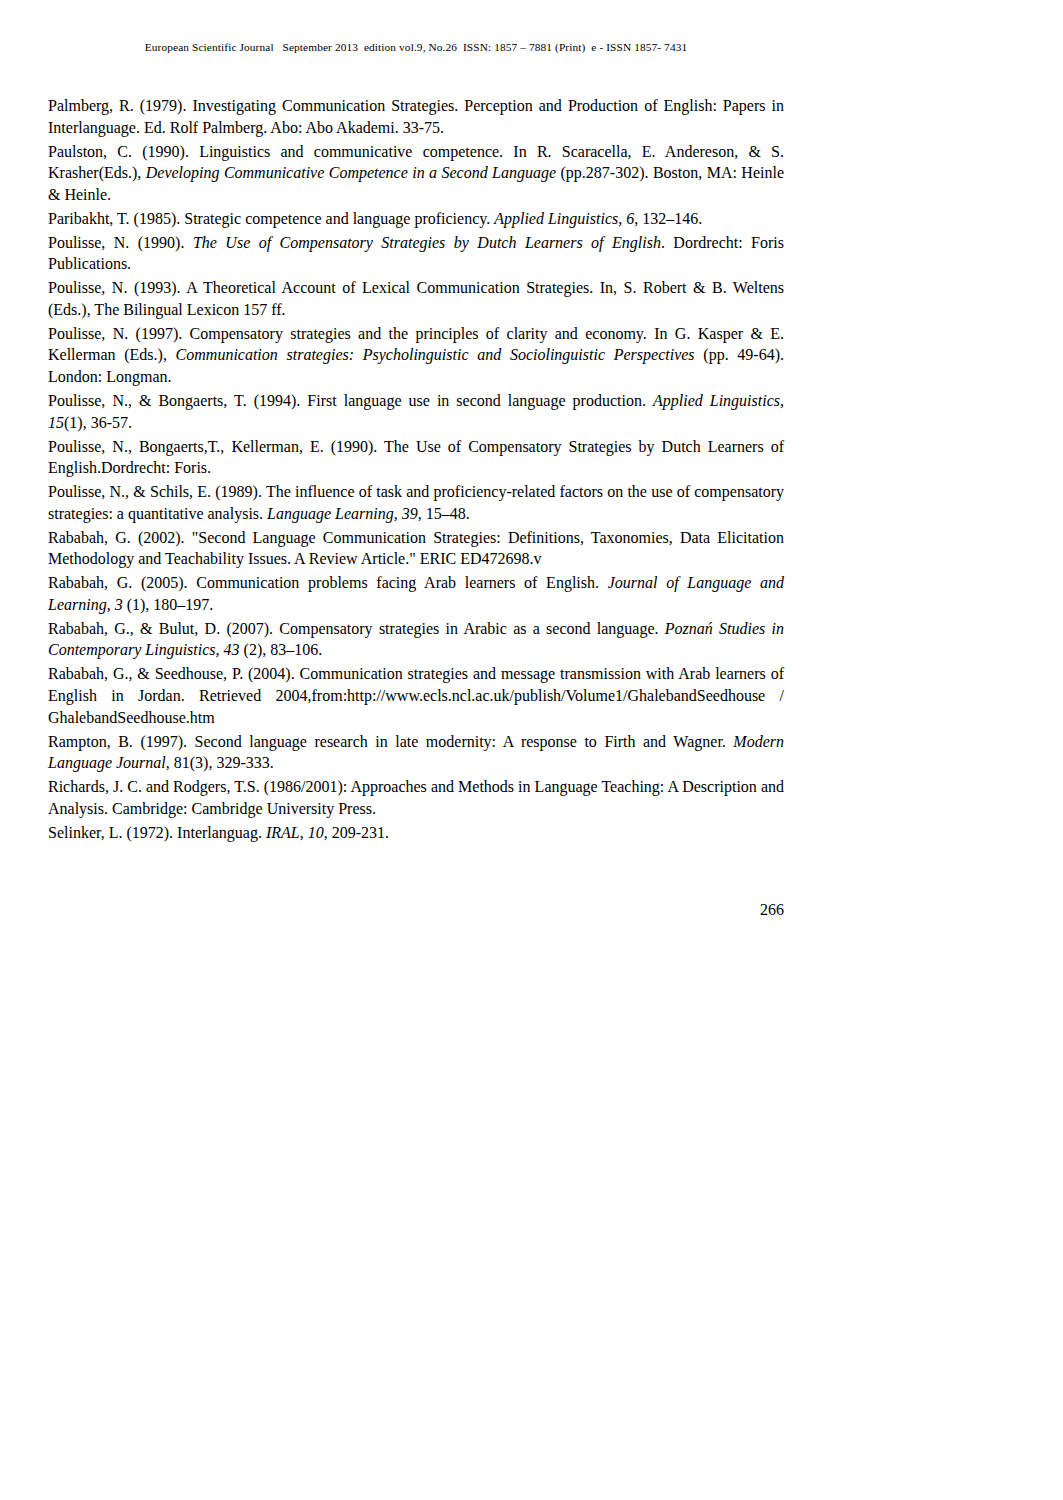European Scientific Journal September 2013 edition vol.9, No.26 ISSN: 1857 – 7881 (Print) e - ISSN 1857- 7431
Palmberg, R. (1979). Investigating Communication Strategies. Perception and Production of English: Papers in Interlanguage. Ed. Rolf Palmberg. Abo: Abo Akademi. 33-75.
Paulston, C. (1990). Linguistics and communicative competence. In R. Scaracella, E. Andereson, & S. Krasher(Eds.), Developing Communicative Competence in a Second Language (pp.287-302). Boston, MA: Heinle & Heinle.
Paribakht, T. (1985). Strategic competence and language proficiency. Applied Linguistics, 6, 132–146.
Poulisse, N. (1990). The Use of Compensatory Strategies by Dutch Learners of English. Dordrecht: Foris Publications.
Poulisse, N. (1993). A Theoretical Account of Lexical Communication Strategies. In, S. Robert & B. Weltens (Eds.), The Bilingual Lexicon 157 ff.
Poulisse, N. (1997). Compensatory strategies and the principles of clarity and economy. In G. Kasper & E. Kellerman (Eds.), Communication strategies: Psycholinguistic and Sociolinguistic Perspectives (pp. 49-64). London: Longman.
Poulisse, N., & Bongaerts, T. (1994). First language use in second language production. Applied Linguistics, 15(1), 36-57.
Poulisse, N., Bongaerts,T., Kellerman, E. (1990). The Use of Compensatory Strategies by Dutch Learners of English.Dordrecht: Foris.
Poulisse, N., & Schils, E. (1989). The influence of task and proficiency-related factors on the use of compensatory strategies: a quantitative analysis. Language Learning, 39, 15–48.
Rababah, G. (2002). "Second Language Communication Strategies: Definitions, Taxonomies, Data Elicitation Methodology and Teachability Issues. A Review Article." ERIC ED472698.v
Rababah, G. (2005). Communication problems facing Arab learners of English. Journal of Language and Learning, 3 (1), 180–197.
Rababah, G., & Bulut, D. (2007). Compensatory strategies in Arabic as a second language. Poznań Studies in Contemporary Linguistics, 43 (2), 83–106.
Rababah, G., & Seedhouse, P. (2004). Communication strategies and message transmission with Arab learners of English in Jordan. Retrieved 2004,from:http://www.ecls.ncl.ac.uk/publish/Volume1/GhalebandSeedhouse / GhalebandSeedhouse.htm
Rampton, B. (1997). Second language research in late modernity: A response to Firth and Wagner. Modern Language Journal, 81(3), 329-333.
Richards, J. C. and Rodgers, T.S. (1986/2001): Approaches and Methods in Language Teaching: A Description and Analysis. Cambridge: Cambridge University Press.
Selinker, L. (1972). Interlanguag. IRAL, 10, 209-231.
266